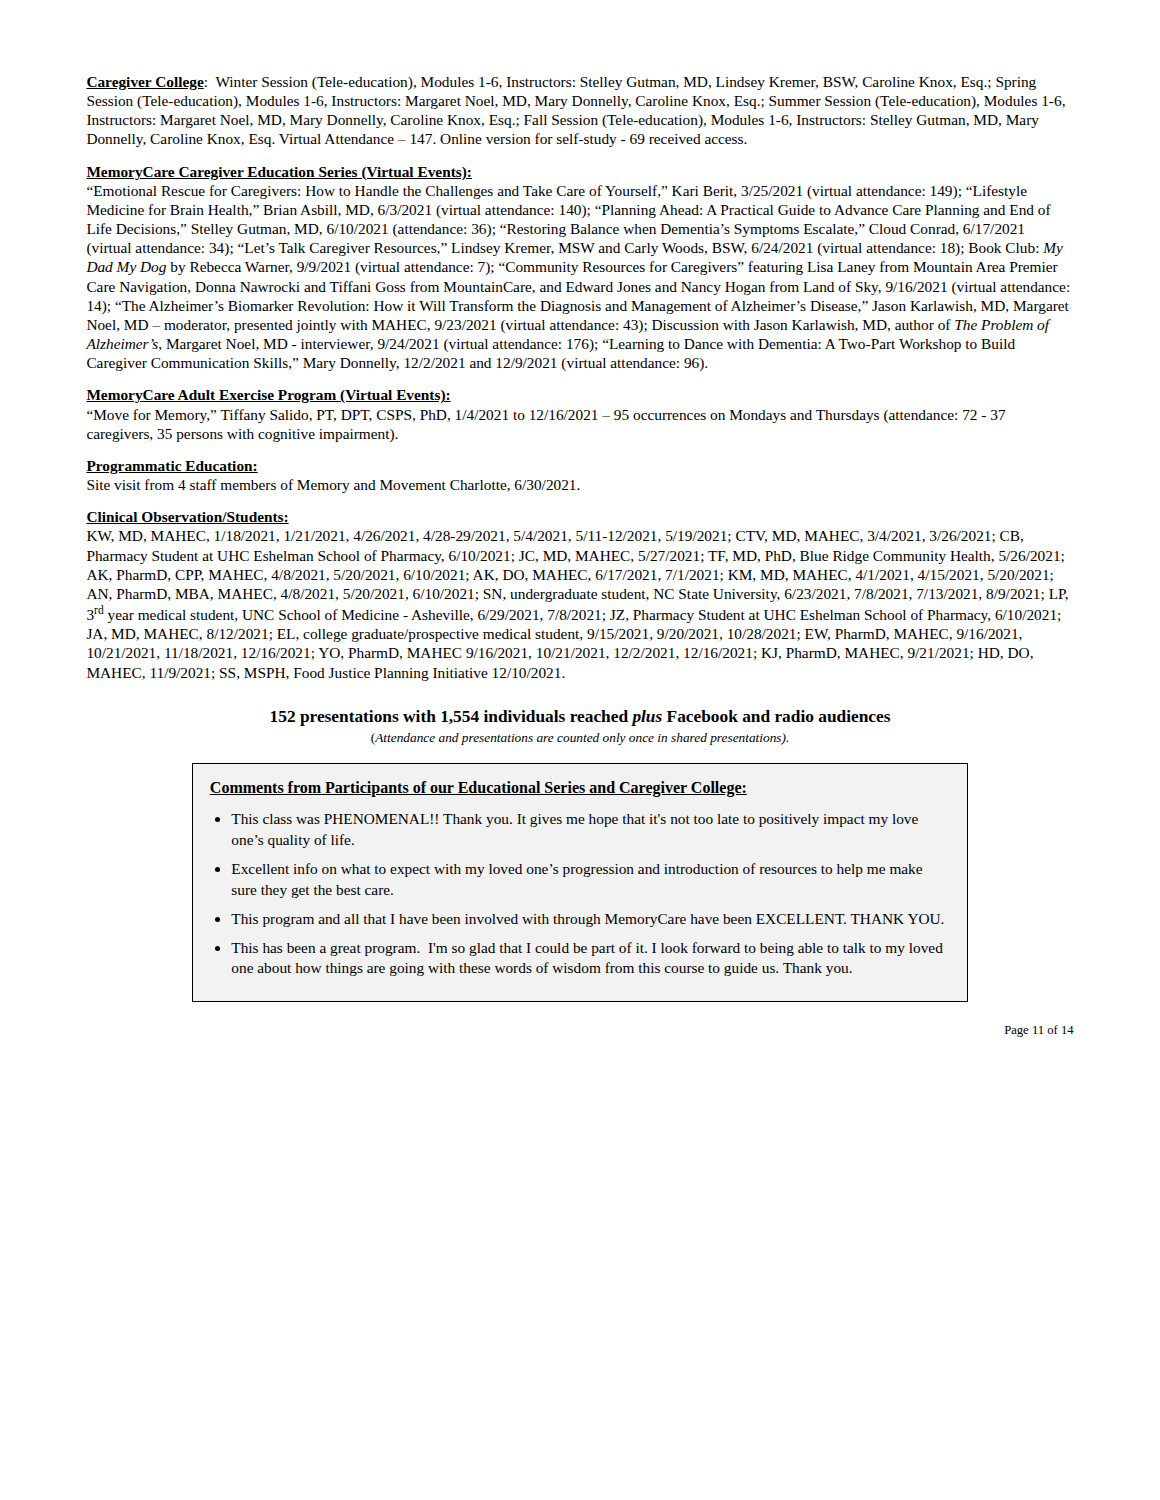Caregiver College: Winter Session (Tele-education), Modules 1-6, Instructors: Stelley Gutman, MD, Lindsey Kremer, BSW, Caroline Knox, Esq.; Spring Session (Tele-education), Modules 1-6, Instructors: Margaret Noel, MD, Mary Donnelly, Caroline Knox, Esq.; Summer Session (Tele-education), Modules 1-6, Instructors: Margaret Noel, MD, Mary Donnelly, Caroline Knox, Esq.; Fall Session (Tele-education), Modules 1-6, Instructors: Stelley Gutman, MD, Mary Donnelly, Caroline Knox, Esq. Virtual Attendance – 147. Online version for self-study - 69 received access.
MemoryCare Caregiver Education Series (Virtual Events):
“Emotional Rescue for Caregivers: How to Handle the Challenges and Take Care of Yourself,” Kari Berit, 3/25/2021 (virtual attendance: 149); “Lifestyle Medicine for Brain Health,” Brian Asbill, MD, 6/3/2021 (virtual attendance: 140); “Planning Ahead: A Practical Guide to Advance Care Planning and End of Life Decisions,” Stelley Gutman, MD, 6/10/2021 (attendance: 36); “Restoring Balance when Dementia’s Symptoms Escalate,” Cloud Conrad, 6/17/2021 (virtual attendance: 34); “Let’s Talk Caregiver Resources,” Lindsey Kremer, MSW and Carly Woods, BSW, 6/24/2021 (virtual attendance: 18); Book Club: My Dad My Dog by Rebecca Warner, 9/9/2021 (virtual attendance: 7); “Community Resources for Caregivers” featuring Lisa Laney from Mountain Area Premier Care Navigation, Donna Nawrocki and Tiffani Goss from MountainCare, and Edward Jones and Nancy Hogan from Land of Sky, 9/16/2021 (virtual attendance: 14); “The Alzheimer’s Biomarker Revolution: How it Will Transform the Diagnosis and Management of Alzheimer’s Disease,” Jason Karlawish, MD, Margaret Noel, MD – moderator, presented jointly with MAHEC, 9/23/2021 (virtual attendance: 43); Discussion with Jason Karlawish, MD, author of The Problem of Alzheimer’s, Margaret Noel, MD - interviewer, 9/24/2021 (virtual attendance: 176); “Learning to Dance with Dementia: A Two-Part Workshop to Build Caregiver Communication Skills,” Mary Donnelly, 12/2/2021 and 12/9/2021 (virtual attendance: 96).
MemoryCare Adult Exercise Program (Virtual Events):
“Move for Memory,” Tiffany Salido, PT, DPT, CSPS, PhD, 1/4/2021 to 12/16/2021 – 95 occurrences on Mondays and Thursdays (attendance: 72 - 37 caregivers, 35 persons with cognitive impairment).
Programmatic Education:
Site visit from 4 staff members of Memory and Movement Charlotte, 6/30/2021.
Clinical Observation/Students:
KW, MD, MAHEC, 1/18/2021, 1/21/2021, 4/26/2021, 4/28-29/2021, 5/4/2021, 5/11-12/2021, 5/19/2021; CTV, MD, MAHEC, 3/4/2021, 3/26/2021; CB, Pharmacy Student at UHC Eshelman School of Pharmacy, 6/10/2021; JC, MD, MAHEC, 5/27/2021; TF, MD, PhD, Blue Ridge Community Health, 5/26/2021; AK, PharmD, CPP, MAHEC, 4/8/2021, 5/20/2021, 6/10/2021; AK, DO, MAHEC, 6/17/2021, 7/1/2021; KM, MD, MAHEC, 4/1/2021, 4/15/2021, 5/20/2021; AN, PharmD, MBA, MAHEC, 4/8/2021, 5/20/2021, 6/10/2021; SN, undergraduate student, NC State University, 6/23/2021, 7/8/2021, 7/13/2021, 8/9/2021; LP, 3rd year medical student, UNC School of Medicine - Asheville, 6/29/2021, 7/8/2021; JZ, Pharmacy Student at UHC Eshelman School of Pharmacy, 6/10/2021; JA, MD, MAHEC, 8/12/2021; EL, college graduate/prospective medical student, 9/15/2021, 9/20/2021, 10/28/2021; EW, PharmD, MAHEC, 9/16/2021, 10/21/2021, 11/18/2021, 12/16/2021; YO, PharmD, MAHEC 9/16/2021, 10/21/2021, 12/2/2021, 12/16/2021; KJ, PharmD, MAHEC, 9/21/2021; HD, DO, MAHEC, 11/9/2021; SS, MSPH, Food Justice Planning Initiative 12/10/2021.
152 presentations with 1,554 individuals reached plus Facebook and radio audiences
(Attendance and presentations are counted only once in shared presentations).
Comments from Participants of our Educational Series and Caregiver College:
This class was PHENOMENAL!! Thank you. It gives me hope that it's not too late to positively impact my love one’s quality of life.
Excellent info on what to expect with my loved one’s progression and introduction of resources to help me make sure they get the best care.
This program and all that I have been involved with through MemoryCare have been EXCELLENT. THANK YOU.
This has been a great program. I'm so glad that I could be part of it. I look forward to being able to talk to my loved one about how things are going with these words of wisdom from this course to guide us. Thank you.
Page 11 of 14